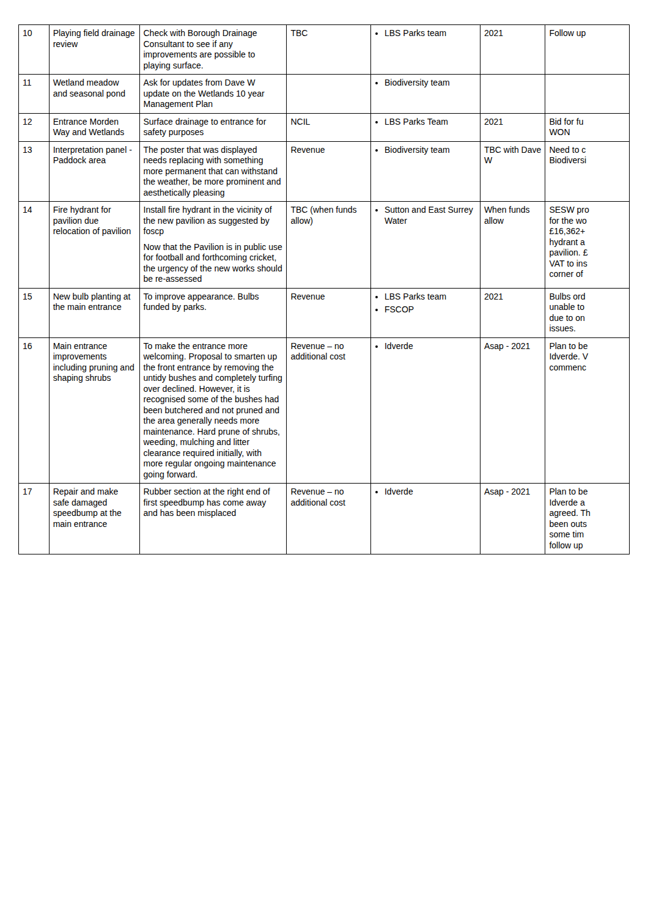| 10 | Playing field drainage review | Check with Borough Drainage Consultant to see if any improvements are possible to playing surface. | TBC | LBS Parks team | 2021 | Follow up |
| 11 | Wetland meadow and seasonal pond | Ask for updates from Dave W update on the Wetlands 10 year Management Plan | | Biodiversity team | | |
| 12 | Entrance Morden Way and Wetlands | Surface drainage to entrance for safety purposes | NCIL | LBS Parks Team | 2021 | Bid for fu WON |
| 13 | Interpretation panel - Paddock area | The poster that was displayed needs replacing with something more permanent that can withstand the weather, be more prominent and aesthetically pleasing | Revenue | Biodiversity team | TBC with Dave W | Need to c Biodiversi |
| 14 | Fire hydrant for pavilion due relocation of pavilion | Install fire hydrant in the vicinity of the new pavilion as suggested by foscp Now that the Pavilion is in public use for football and forthcoming cricket, the urgency of the new works should be re-assessed | TBC (when funds allow) | Sutton and East Surrey Water | When funds allow | SESW pro for the wo £16,362+ hydrant a pavilion. £ VAT to ins corner of |
| 15 | New bulb planting at the main entrance | To improve appearance. Bulbs funded by parks. | Revenue | LBS Parks team FSCOP | 2021 | Bulbs ord unable to due to on issues. |
| 16 | Main entrance improvements including pruning and shaping shrubs | To make the entrance more welcoming. Proposal to smarten up the front entrance by removing the untidy bushes and completely turfing over declined. However, it is recognised some of the bushes had been butchered and not pruned and the area generally needs more maintenance. Hard prune of shrubs, weeding, mulching and litter clearance required initially, with more regular ongoing maintenance going forward. | Revenue – no additional cost | Idverde | Asap - 2021 | Plan to be Idverde. V commenc |
| 17 | Repair and make safe damaged speedbump at the main entrance | Rubber section at the right end of first speedbump has come away and has been misplaced | Revenue – no additional cost | Idverde | Asap - 2021 | Plan to be Idverde a agreed. Th been outs some tim follow up |